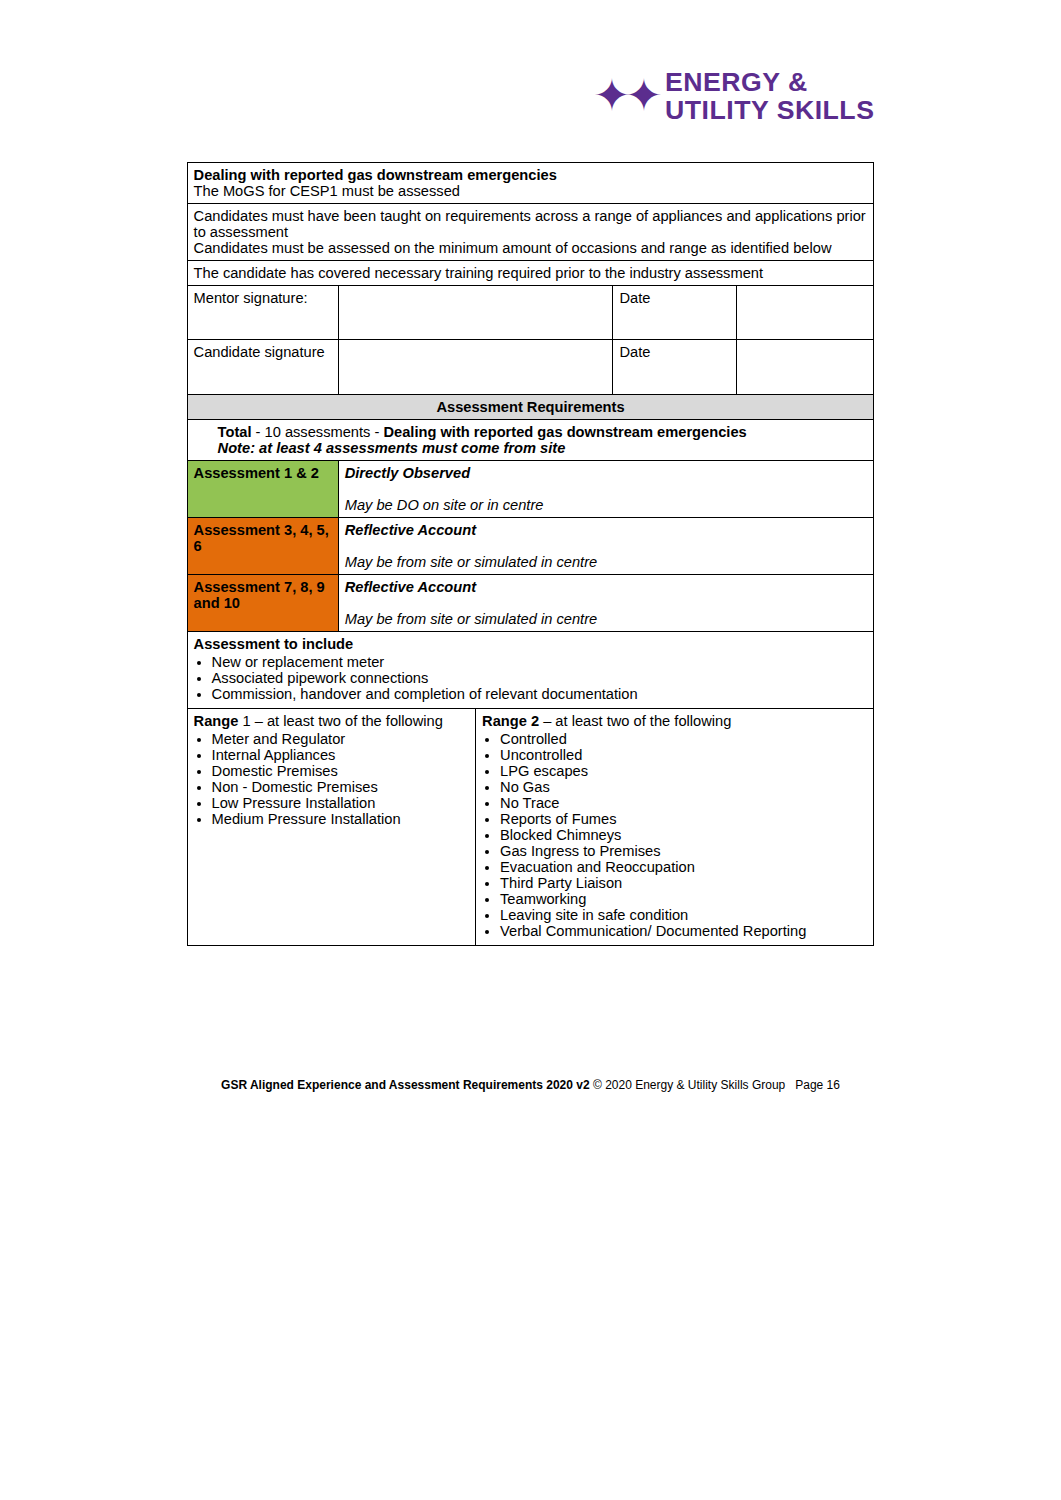✦✦ ENERGY &
UTILITY SKILLS
| Dealing with reported gas downstream emergencies The MoGS for CESP1 must be assessed |
| Candidates must have been taught on requirements across a range of appliances and applications prior to assessment Candidates must be assessed on the minimum amount of occasions and range as identified below |
| The candidate has covered necessary training required prior to the industry assessment |
| Mentor signature: | | Date | |
| Candidate signature | | Date | |
| Assessment Requirements |
| Total - 10 assessments - Dealing with reported gas downstream emergencies Note: at least 4 assessments must come from site |
| Assessment 1 & 2 | Directly Observed May be DO on site or in centre |
| Assessment 3, 4, 5, 6 | Reflective Account May be from site or simulated in centre |
| Assessment 7, 8, 9 and 10 | Reflective Account May be from site or simulated in centre |
| Assessment to include New or replacement meter Associated pipework connections Commission, handover and completion of relevant documentation |
| Range 1 – at least two of the following Meter and Regulator Internal Appliances Domestic Premises Non - Domestic Premises Low Pressure Installation Medium Pressure Installation | Range 2 – at least two of the following Controlled Uncontrolled LPG escapes No Gas No Trace Reports of Fumes Blocked Chimneys Gas Ingress to Premises Evacuation and Reoccupation Third Party Liaison Teamworking Leaving site in safe condition Verbal Communication/ Documented Reporting |
GSR Aligned Experience and Assessment Requirements 2020 v2 © 2020 Energy & Utility Skills Group Page 16